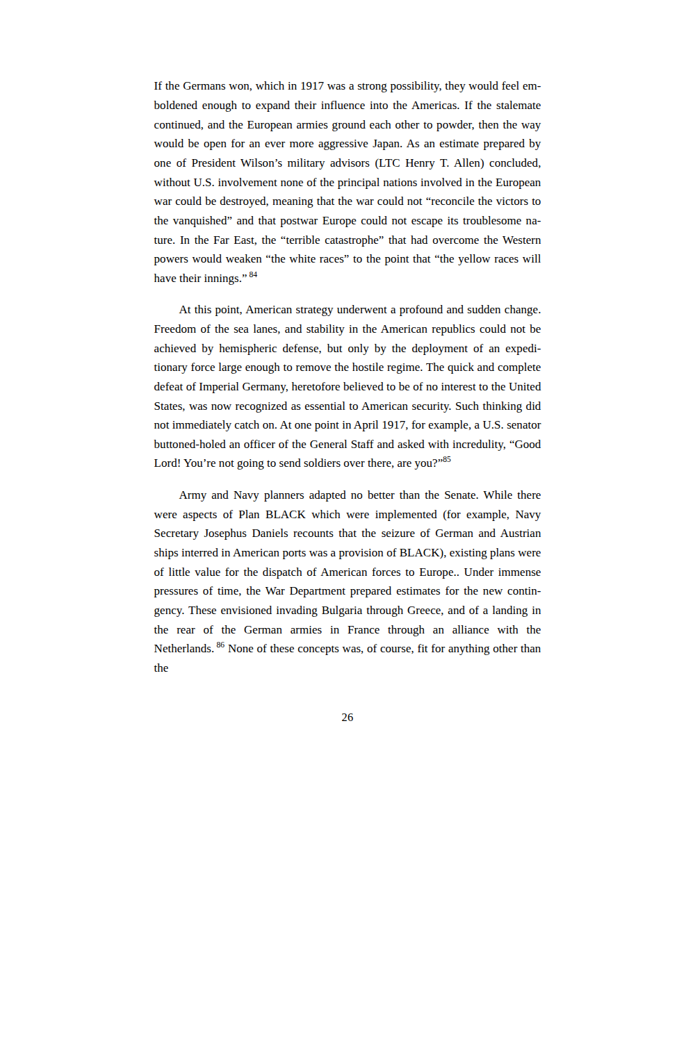If the Germans won, which in 1917 was a strong possibility, they would feel emboldened enough to expand their influence into the Americas. If the stalemate continued, and the European armies ground each other to powder, then the way would be open for an ever more aggressive Japan. As an estimate prepared by one of President Wilson’s military advisors (LTC Henry T. Allen) concluded, without U.S. involvement none of the principal nations involved in the European war could be destroyed, meaning that the war could not “reconcile the victors to the vanquished” and that postwar Europe could not escape its troublesome nature. In the Far East, the “terrible catastrophe” that had overcome the Western powers would weaken “the white races” to the point that “the yellow races will have their innings.” 84
At this point, American strategy underwent a profound and sudden change. Freedom of the sea lanes, and stability in the American republics could not be achieved by hemispheric defense, but only by the deployment of an expeditionary force large enough to remove the hostile regime. The quick and complete defeat of Imperial Germany, heretofore believed to be of no interest to the United States, was now recognized as essential to American security. Such thinking did not immediately catch on. At one point in April 1917, for example, a U.S. senator buttoned-holed an officer of the General Staff and asked with incredulity, “Good Lord! You’re not going to send soldiers over there, are you?”85
Army and Navy planners adapted no better than the Senate. While there were aspects of Plan BLACK which were implemented (for example, Navy Secretary Josephus Daniels recounts that the seizure of German and Austrian ships interred in American ports was a provision of BLACK), existing plans were of little value for the dispatch of American forces to Europe.. Under immense pressures of time, the War Department prepared estimates for the new contingency. These envisioned invading Bulgaria through Greece, and of a landing in the rear of the German armies in France through an alliance with the Netherlands. 86 None of these concepts was, of course, fit for anything other than the
26